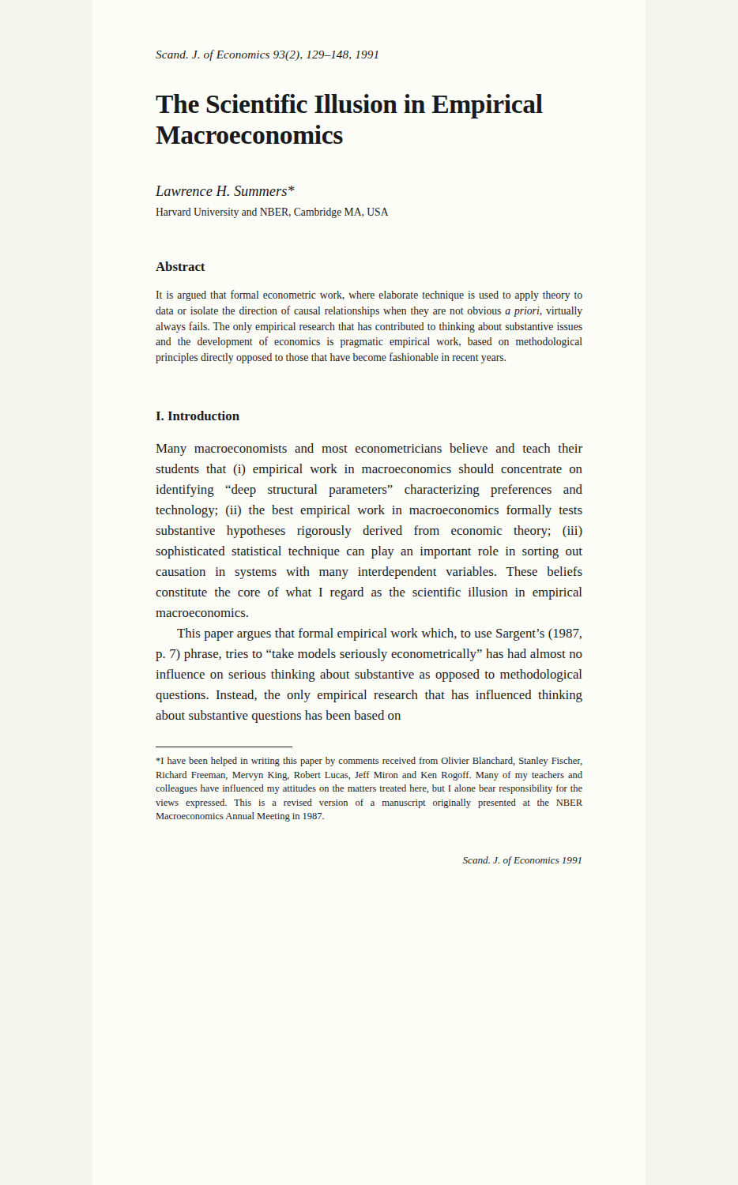Scand. J. of Economics 93(2), 129–148, 1991
The Scientific Illusion in Empirical Macroeconomics
Lawrence H. Summers*
Harvard University and NBER, Cambridge MA, USA
Abstract
It is argued that formal econometric work, where elaborate technique is used to apply theory to data or isolate the direction of causal relationships when they are not obvious a priori, virtually always fails. The only empirical research that has contributed to thinking about substantive issues and the development of economics is pragmatic empirical work, based on methodological principles directly opposed to those that have become fashionable in recent years.
I. Introduction
Many macroeconomists and most econometricians believe and teach their students that (i) empirical work in macroeconomics should concentrate on identifying “deep structural parameters” characterizing preferences and technology; (ii) the best empirical work in macroeconomics formally tests substantive hypotheses rigorously derived from economic theory; (iii) sophisticated statistical technique can play an important role in sorting out causation in systems with many interdependent variables. These beliefs constitute the core of what I regard as the scientific illusion in empirical macroeconomics.
This paper argues that formal empirical work which, to use Sargent’s (1987, p. 7) phrase, tries to “take models seriously econometrically” has had almost no influence on serious thinking about substantive as opposed to methodological questions. Instead, the only empirical research that has influenced thinking about substantive questions has been based on
*I have been helped in writing this paper by comments received from Olivier Blanchard, Stanley Fischer, Richard Freeman, Mervyn King, Robert Lucas, Jeff Miron and Ken Rogoff. Many of my teachers and colleagues have influenced my attitudes on the matters treated here, but I alone bear responsibility for the views expressed. This is a revised version of a manuscript originally presented at the NBER Macroeconomics Annual Meeting in 1987.
Scand. J. of Economics 1991